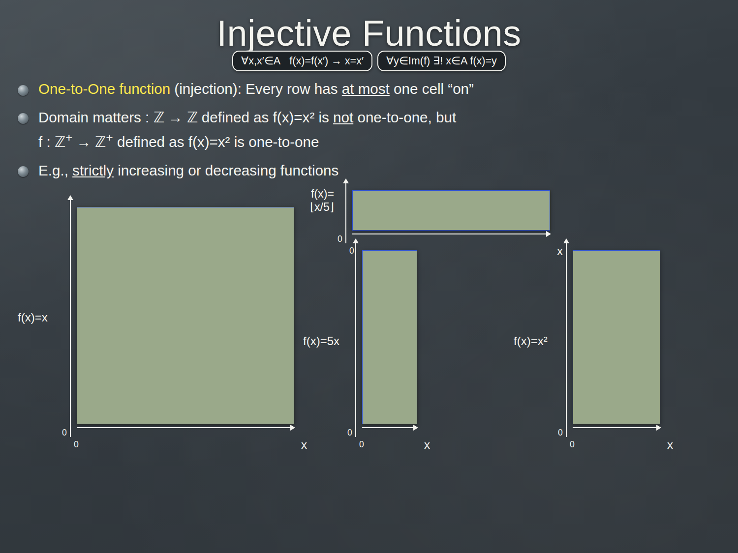Injective Functions
∀x,x′∈A f(x)=f(x′) → x=x′
∀y∈Im(f) ∃! x∈A f(x)=y
One-to-One function (injection): Every row has at most one cell “on”
Domain matters : ℤ → ℤ defined as f(x)=x² is not one-to-one, but f : ℤ+ → ℤ+ defined as f(x)=x² is one-to-one
E.g., strictly increasing or decreasing functions
f(x)=x
0 0 x
f(x)=
⌊x/5⌋
0 0 x
f(x)=5x
0 0 x
f(x)=x²
0 0 x